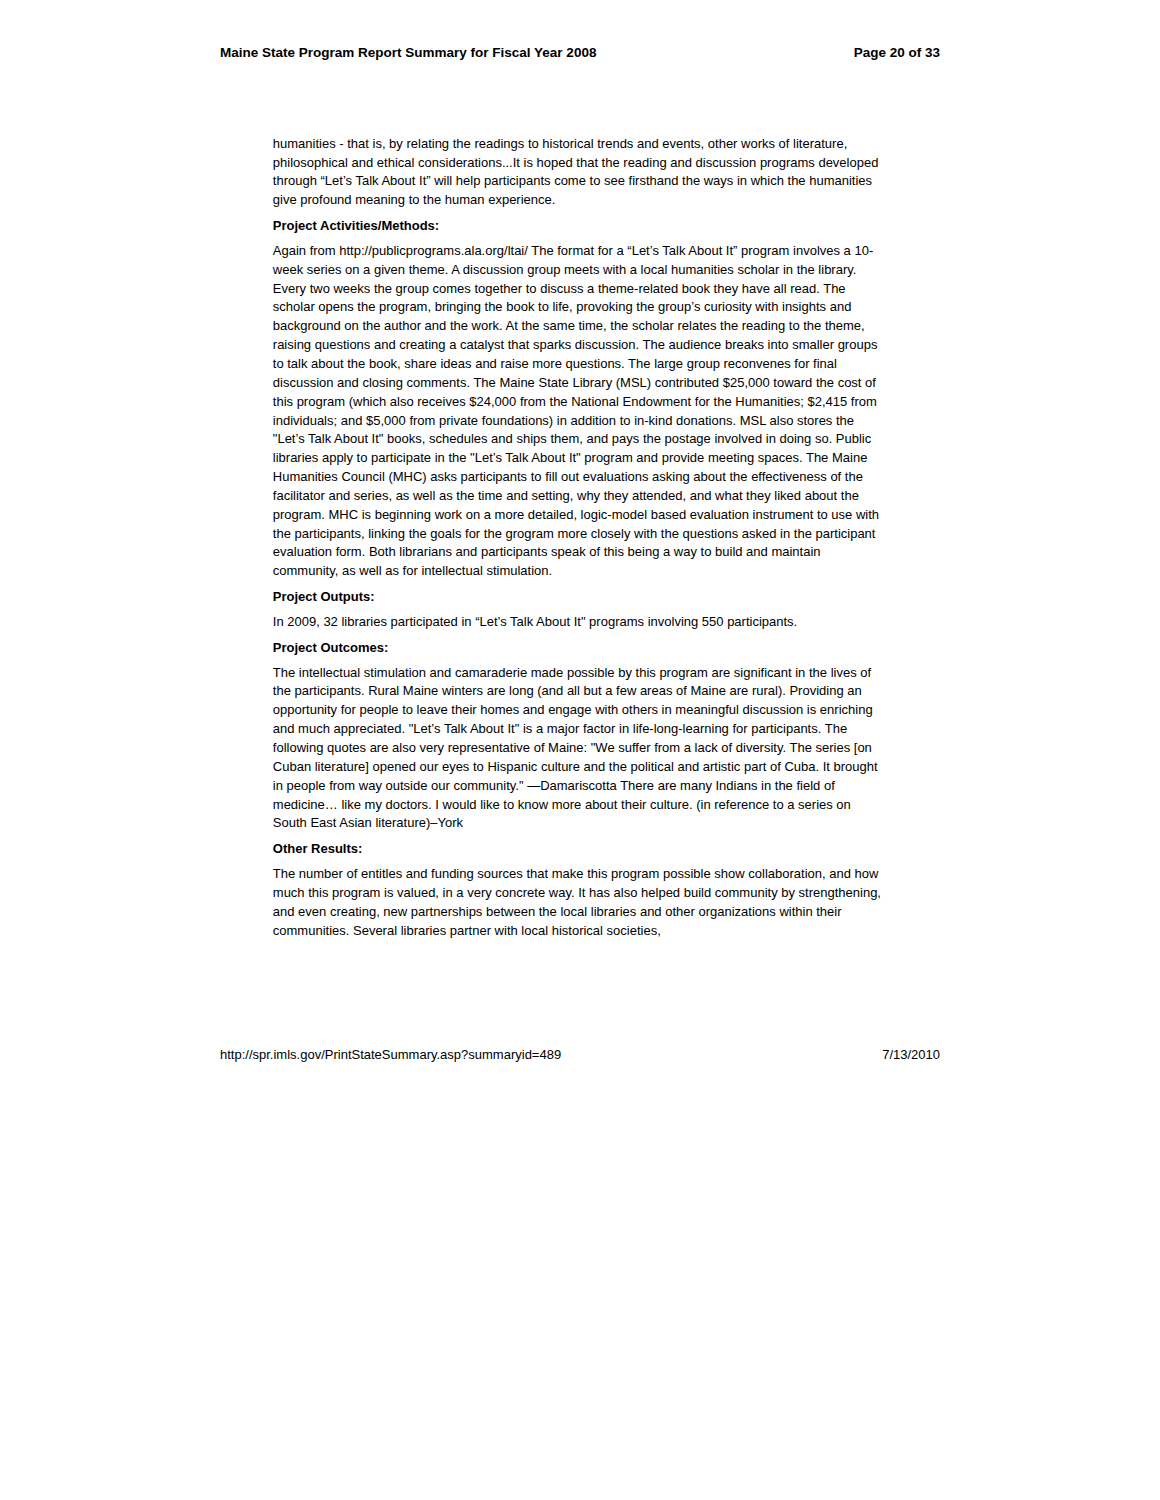Maine State Program Report Summary for Fiscal Year 2008 Page 20 of 33
humanities - that is, by relating the readings to historical trends and events, other works of literature, philosophical and ethical considerations...It is hoped that the reading and discussion programs developed through “Let’s Talk About It” will help participants come to see firsthand the ways in which the humanities give profound meaning to the human experience.
Project Activities/Methods:
Again from http://publicprograms.ala.org/ltai/ The format for a “Let’s Talk About It” program involves a 10-week series on a given theme. A discussion group meets with a local humanities scholar in the library. Every two weeks the group comes together to discuss a theme-related book they have all read. The scholar opens the program, bringing the book to life, provoking the group’s curiosity with insights and background on the author and the work. At the same time, the scholar relates the reading to the theme, raising questions and creating a catalyst that sparks discussion. The audience breaks into smaller groups to talk about the book, share ideas and raise more questions. The large group reconvenes for final discussion and closing comments. The Maine State Library (MSL) contributed $25,000 toward the cost of this program (which also receives $24,000 from the National Endowment for the Humanities; $2,415 from individuals; and $5,000 from private foundations) in addition to in-kind donations. MSL also stores the "Let’s Talk About It" books, schedules and ships them, and pays the postage involved in doing so. Public libraries apply to participate in the "Let’s Talk About It" program and provide meeting spaces. The Maine Humanities Council (MHC) asks participants to fill out evaluations asking about the effectiveness of the facilitator and series, as well as the time and setting, why they attended, and what they liked about the program. MHC is beginning work on a more detailed, logic-model based evaluation instrument to use with the participants, linking the goals for the grogram more closely with the questions asked in the participant evaluation form. Both librarians and participants speak of this being a way to build and maintain community, as well as for intellectual stimulation.
Project Outputs:
In 2009, 32 libraries participated in “Let’s Talk About It" programs involving 550 participants.
Project Outcomes:
The intellectual stimulation and camaraderie made possible by this program are significant in the lives of the participants. Rural Maine winters are long (and all but a few areas of Maine are rural). Providing an opportunity for people to leave their homes and engage with others in meaningful discussion is enriching and much appreciated. "Let’s Talk About It" is a major factor in life-long-learning for participants. The following quotes are also very representative of Maine: "We suffer from a lack of diversity. The series [on Cuban literature] opened our eyes to Hispanic culture and the political and artistic part of Cuba. It brought in people from way outside our community." —Damariscotta There are many Indians in the field of medicine… like my doctors. I would like to know more about their culture. (in reference to a series on South East Asian literature)–York
Other Results:
The number of entitles and funding sources that make this program possible show collaboration, and how much this program is valued, in a very concrete way. It has also helped build community by strengthening, and even creating, new partnerships between the local libraries and other organizations within their communities. Several libraries partner with local historical societies,
http://spr.imls.gov/PrintStateSummary.asp?summaryid=489 7/13/2010